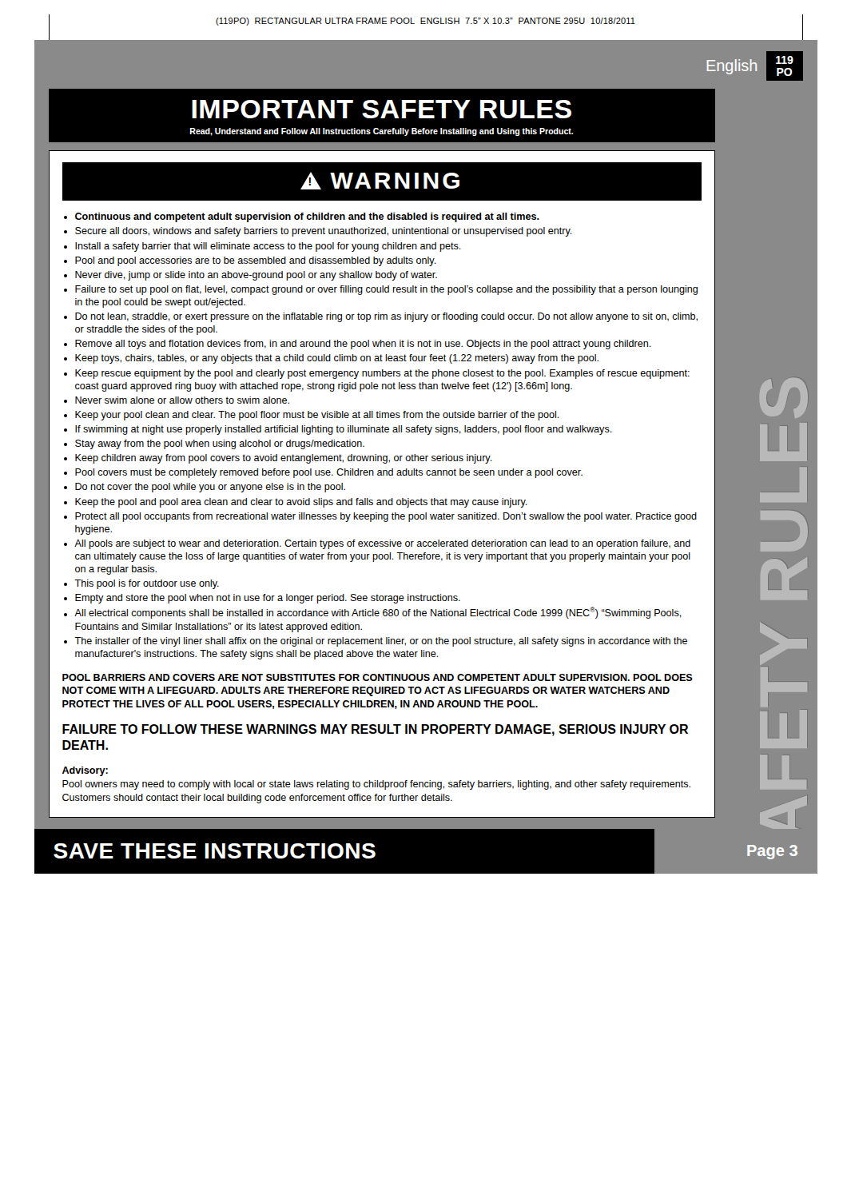(119PO) RECTANGULAR ULTRA FRAME POOL ENGLISH 7.5” X 10.3” PANTONE 295U 10/18/2011
English
119
PO
IMPORTANT SAFETY RULES
Read, Understand and Follow All Instructions Carefully Before Installing and Using this Product.
WARNING
Continuous and competent adult supervision of children and the disabled is required at all times.
Secure all doors, windows and safety barriers to prevent unauthorized, unintentional or unsupervised pool entry.
Install a safety barrier that will eliminate access to the pool for young children and pets.
Pool and pool accessories are to be assembled and disassembled by adults only.
Never dive, jump or slide into an above-ground pool or any shallow body of water.
Failure to set up pool on flat, level, compact ground or over filling could result in the pool’s collapse and the possibility that a person lounging in the pool could be swept out/ejected.
Do not lean, straddle, or exert pressure on the inflatable ring or top rim as injury or flooding could occur. Do not allow anyone to sit on, climb, or straddle the sides of the pool.
Remove all toys and flotation devices from, in and around the pool when it is not in use. Objects in the pool attract young children.
Keep toys, chairs, tables, or any objects that a child could climb on at least four feet (1.22 meters) away from the pool.
Keep rescue equipment by the pool and clearly post emergency numbers at the phone closest to the pool. Examples of rescue equipment: coast guard approved ring buoy with attached rope, strong rigid pole not less than twelve feet (12') [3.66m] long.
Never swim alone or allow others to swim alone.
Keep your pool clean and clear. The pool floor must be visible at all times from the outside barrier of the pool.
If swimming at night use properly installed artificial lighting to illuminate all safety signs, ladders, pool floor and walkways.
Stay away from the pool when using alcohol or drugs/medication.
Keep children away from pool covers to avoid entanglement, drowning, or other serious injury.
Pool covers must be completely removed before pool use. Children and adults cannot be seen under a pool cover.
Do not cover the pool while you or anyone else is in the pool.
Keep the pool and pool area clean and clear to avoid slips and falls and objects that may cause injury.
Protect all pool occupants from recreational water illnesses by keeping the pool water sanitized. Don’t swallow the pool water. Practice good hygiene.
All pools are subject to wear and deterioration. Certain types of excessive or accelerated deterioration can lead to an operation failure, and can ultimately cause the loss of large quantities of water from your pool. Therefore, it is very important that you properly maintain your pool on a regular basis.
This pool is for outdoor use only.
Empty and store the pool when not in use for a longer period. See storage instructions.
All electrical components shall be installed in accordance with Article 680 of the National Electrical Code 1999 (NEC®) “Swimming Pools, Fountains and Similar Installations” or its latest approved edition.
The installer of the vinyl liner shall affix on the original or replacement liner, or on the pool structure, all safety signs in accordance with the manufacturer's instructions. The safety signs shall be placed above the water line.
POOL BARRIERS AND COVERS ARE NOT SUBSTITUTES FOR CONTINUOUS AND COMPETENT ADULT SUPERVISION. POOL DOES NOT COME WITH A LIFEGUARD. ADULTS ARE THEREFORE REQUIRED TO ACT AS LIFEGUARDS OR WATER WATCHERS AND PROTECT THE LIVES OF ALL POOL USERS, ESPECIALLY CHILDREN, IN AND AROUND THE POOL.
FAILURE TO FOLLOW THESE WARNINGS MAY RESULT IN PROPERTY DAMAGE, SERIOUS INJURY OR DEATH.
Advisory:
Pool owners may need to comply with local or state laws relating to childproof fencing, safety barriers, lighting, and other safety requirements. Customers should contact their local building code enforcement office for further details.
SAFETY RULES
SAVE THESE INSTRUCTIONS
Page 3